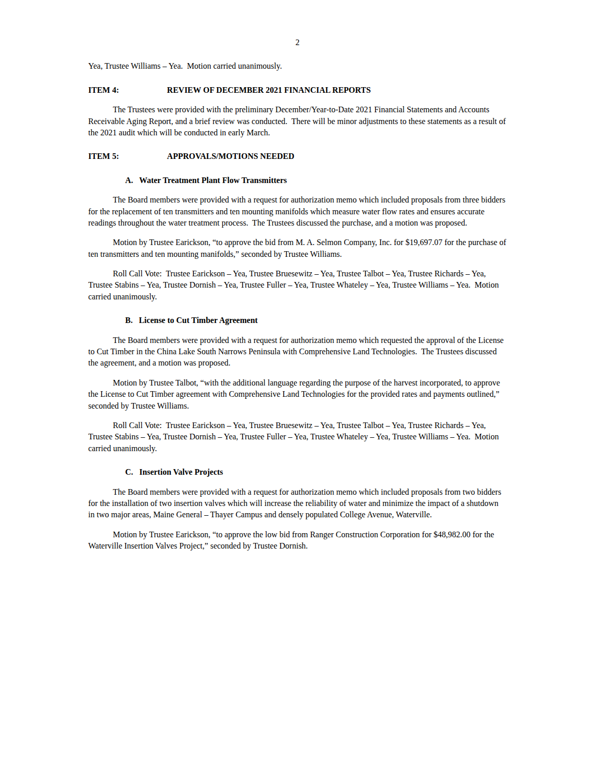2
Yea, Trustee Williams – Yea. Motion carried unanimously.
ITEM 4: REVIEW OF DECEMBER 2021 FINANCIAL REPORTS
The Trustees were provided with the preliminary December/Year-to-Date 2021 Financial Statements and Accounts Receivable Aging Report, and a brief review was conducted. There will be minor adjustments to these statements as a result of the 2021 audit which will be conducted in early March.
ITEM 5: APPROVALS/MOTIONS NEEDED
A. Water Treatment Plant Flow Transmitters
The Board members were provided with a request for authorization memo which included proposals from three bidders for the replacement of ten transmitters and ten mounting manifolds which measure water flow rates and ensures accurate readings throughout the water treatment process. The Trustees discussed the purchase, and a motion was proposed.
Motion by Trustee Earickson, “to approve the bid from M. A. Selmon Company, Inc. for $19,697.07 for the purchase of ten transmitters and ten mounting manifolds,” seconded by Trustee Williams.
Roll Call Vote: Trustee Earickson – Yea, Trustee Bruesewitz – Yea, Trustee Talbot – Yea, Trustee Richards – Yea, Trustee Stabins – Yea, Trustee Dornish – Yea, Trustee Fuller – Yea, Trustee Whateley – Yea, Trustee Williams – Yea. Motion carried unanimously.
B. License to Cut Timber Agreement
The Board members were provided with a request for authorization memo which requested the approval of the License to Cut Timber in the China Lake South Narrows Peninsula with Comprehensive Land Technologies. The Trustees discussed the agreement, and a motion was proposed.
Motion by Trustee Talbot, “with the additional language regarding the purpose of the harvest incorporated, to approve the License to Cut Timber agreement with Comprehensive Land Technologies for the provided rates and payments outlined,” seconded by Trustee Williams.
Roll Call Vote: Trustee Earickson – Yea, Trustee Bruesewitz – Yea, Trustee Talbot – Yea, Trustee Richards – Yea, Trustee Stabins – Yea, Trustee Dornish – Yea, Trustee Fuller – Yea, Trustee Whateley – Yea, Trustee Williams – Yea. Motion carried unanimously.
C. Insertion Valve Projects
The Board members were provided with a request for authorization memo which included proposals from two bidders for the installation of two insertion valves which will increase the reliability of water and minimize the impact of a shutdown in two major areas, Maine General – Thayer Campus and densely populated College Avenue, Waterville.
Motion by Trustee Earickson, “to approve the low bid from Ranger Construction Corporation for $48,982.00 for the Waterville Insertion Valves Project,” seconded by Trustee Dornish.